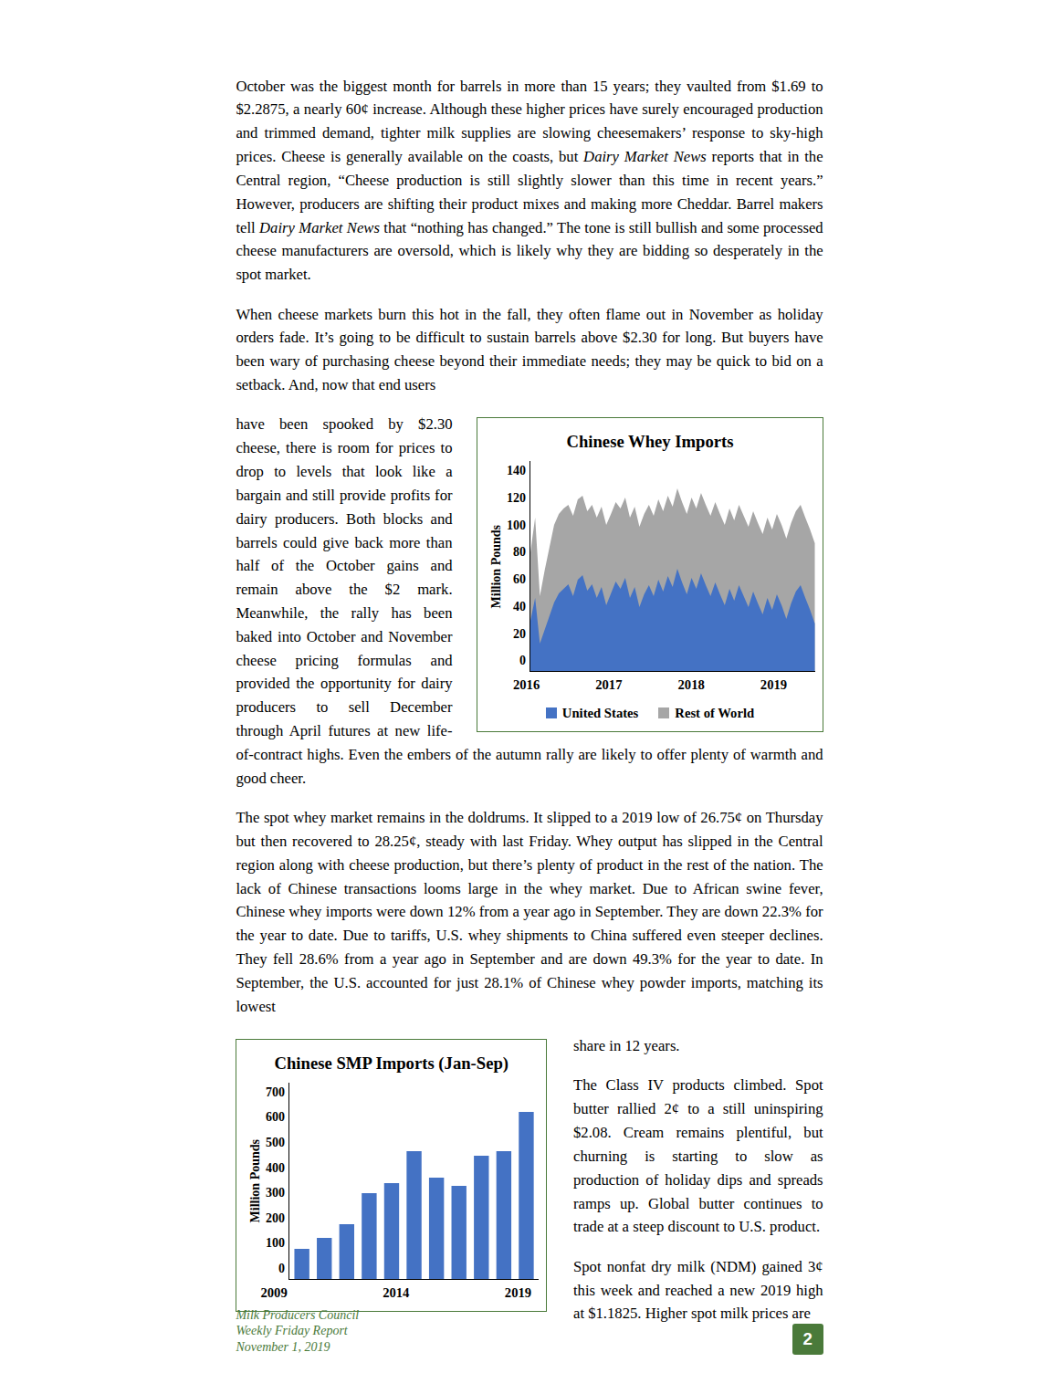October was the biggest month for barrels in more than 15 years; they vaulted from $1.69 to $2.2875, a nearly 60¢ increase. Although these higher prices have surely encouraged production and trimmed demand, tighter milk supplies are slowing cheesemakers’ response to sky-high prices. Cheese is generally available on the coasts, but Dairy Market News reports that in the Central region, “Cheese production is still slightly slower than this time in recent years.” However, producers are shifting their product mixes and making more Cheddar. Barrel makers tell Dairy Market News that “nothing has changed.” The tone is still bullish and some processed cheese manufacturers are oversold, which is likely why they are bidding so desperately in the spot market.
When cheese markets burn this hot in the fall, they often flame out in November as holiday orders fade. It’s going to be difficult to sustain barrels above $2.30 for long. But buyers have been wary of purchasing cheese beyond their immediate needs; they may be quick to bid on a setback. And, now that end users
Chinese Whey Imports
Million Pounds
140 120 100 80 60 40 20 0
2016 2017 2018 2019
United States Rest of World
have been spooked by $2.30 cheese, there is room for prices to drop to levels that look like a bargain and still provide profits for dairy producers. Both blocks and barrels could give back more than half of the October gains and remain above the $2 mark. Meanwhile, the rally has been baked into October and November cheese pricing formulas and provided the opportunity for dairy producers to sell December through April futures at new life-of-contract highs. Even the embers of the autumn rally are likely to offer plenty of warmth and good cheer.
The spot whey market remains in the doldrums. It slipped to a 2019 low of 26.75¢ on Thursday but then recovered to 28.25¢, steady with last Friday. Whey output has slipped in the Central region along with cheese production, but there’s plenty of product in the rest of the nation. The lack of Chinese transactions looms large in the whey market. Due to African swine fever, Chinese whey imports were down 12% from a year ago in September. They are down 22.3% for the year to date. Due to tariffs, U.S. whey shipments to China suffered even steeper declines. They fell 28.6% from a year ago in September and are down 49.3% for the year to date. In September, the U.S. accounted for just 28.1% of Chinese whey powder imports, matching its lowest
Chinese SMP Imports (Jan-Sep)
Million Pounds
700 600 500 400 300 200 100 0
2009 2014 2019
share in 12 years.
The Class IV products climbed. Spot butter rallied 2¢ to a still uninspiring $2.08. Cream remains plentiful, but churning is starting to slow as production of holiday dips and spreads ramps up. Global butter continues to trade at a steep discount to U.S. product.
Spot nonfat dry milk (NDM) gained 3¢ this week and reached a new 2019 high at $1.1825. Higher spot milk prices are
Milk Producers Council
Weekly Friday Report
November 1, 2019
2